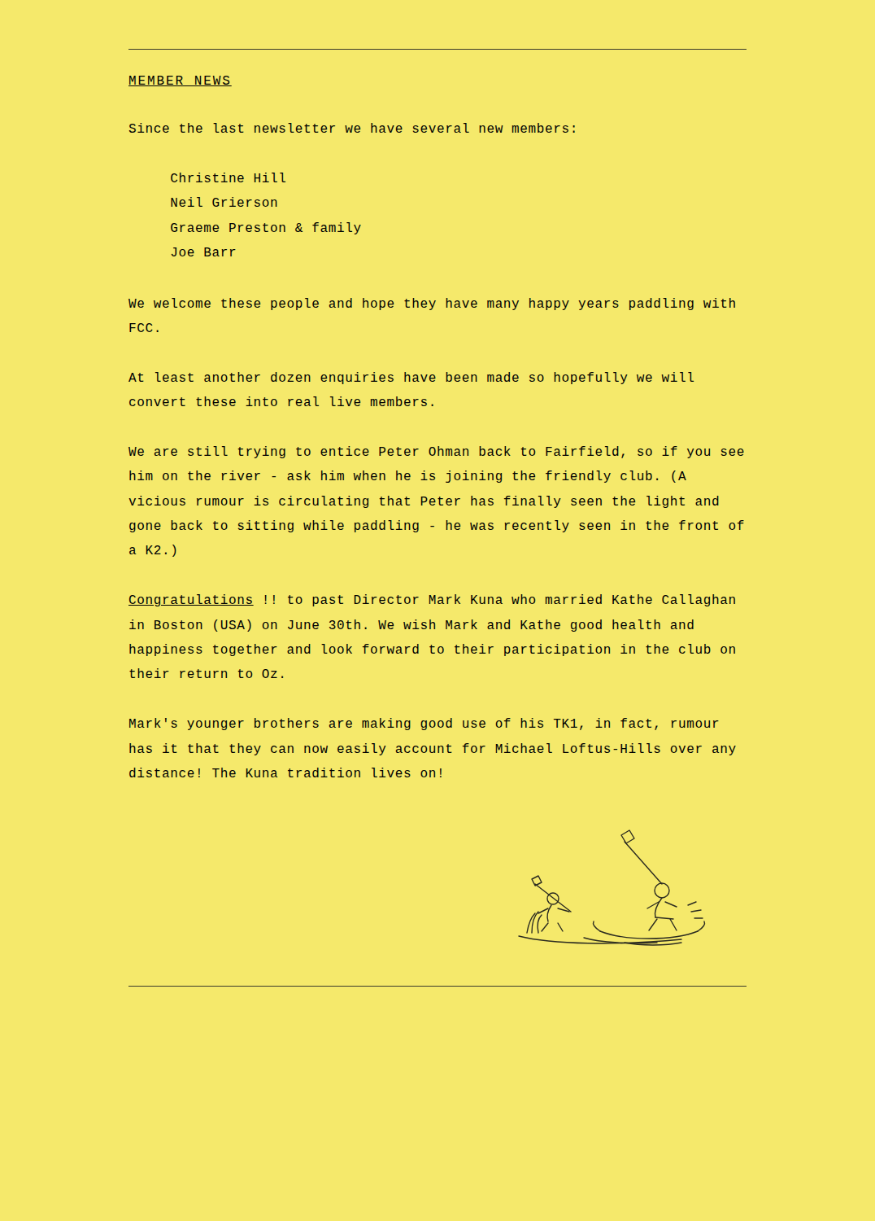MEMBER NEWS
Since the last newsletter we have several new members:
Christine Hill Neil Grierson Graeme Preston & family Joe Barr
We welcome these people and hope they have many happy years paddling with FCC.
At least another dozen enquiries have been made so hopefully we will convert these into real live members.
We are still trying to entice Peter Ohman back to Fairfield, so if you see him on the river - ask him when he is joining the friendly club. (A vicious rumour is circulating that Peter has finally seen the light and gone back to sitting while paddling - he was recently seen in the front of a K2.)
Congratulations !! to past Director Mark Kuna who married Kathe Callaghan in Boston (USA) on June 30th. We wish Mark and Kathe good health and happiness together and look forward to their participation in the club on their return to Oz.
Mark's younger brothers are making good use of his TK1, in fact, rumour has it that they can now easily account for Michael Loftus-Hills over any distance! The Kuna tradition lives on!